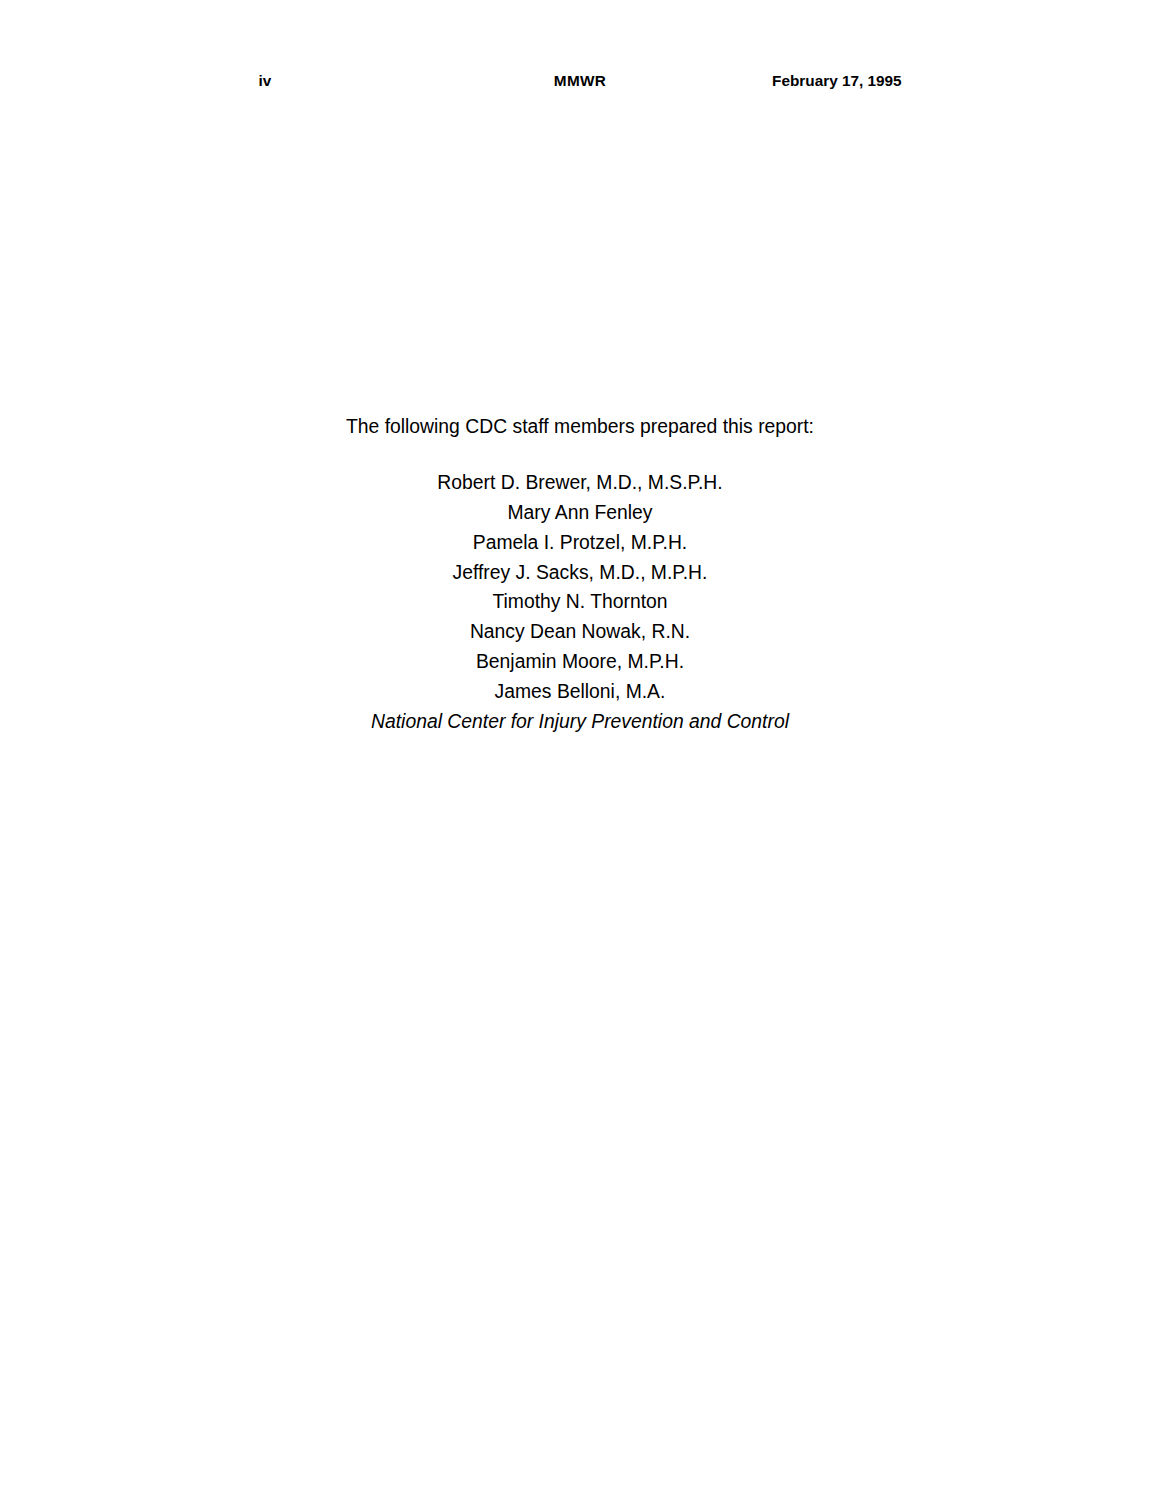iv MMWR February 17, 1995
The following CDC staff members prepared this report:
Robert D. Brewer, M.D., M.S.P.H.
Mary Ann Fenley
Pamela I. Protzel, M.P.H.
Jeffrey J. Sacks, M.D., M.P.H.
Timothy N. Thornton
Nancy Dean Nowak, R.N.
Benjamin Moore, M.P.H.
James Belloni, M.A.
National Center for Injury Prevention and Control